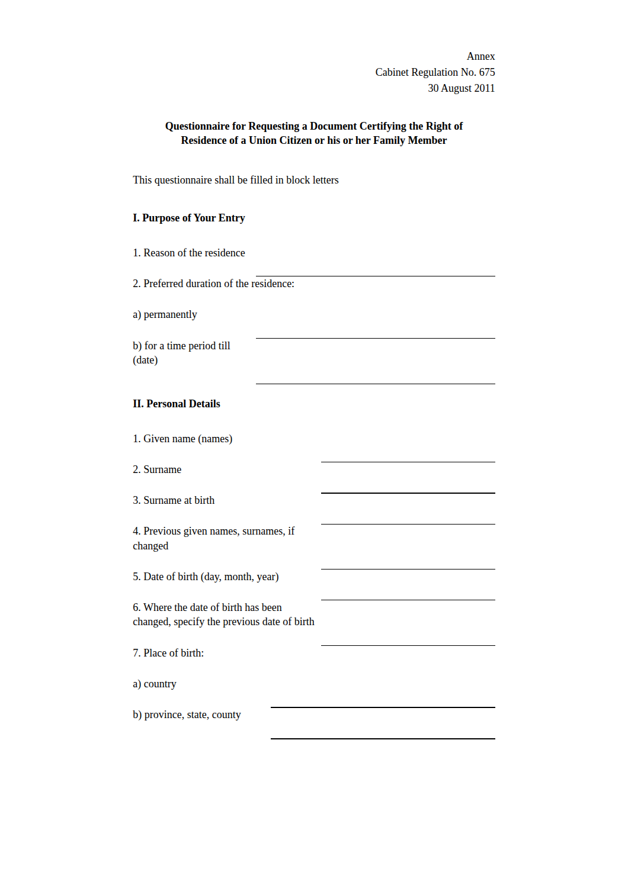Annex
Cabinet Regulation No. 675
30 August 2011
Questionnaire for Requesting a Document Certifying the Right of Residence of a Union Citizen or his or her Family Member
This questionnaire shall be filled in block letters
I. Purpose of Your Entry
| 1. Reason of the residence | |
| 2. Preferred duration of the residence: |
| a) permanently | |
| b) for a time period till (date) | |
II. Personal Details
| 1. Given name (names) | |
| 2. Surname | |
| 3. Surname at birth | |
| 4. Previous given names, surnames, if changed | |
| 5. Date of birth (day, month, year) | |
| 6. Where the date of birth has been changed, specify the previous date of birth | |
| 7. Place of birth: |
| a) country | |
| b) province, state, county | |